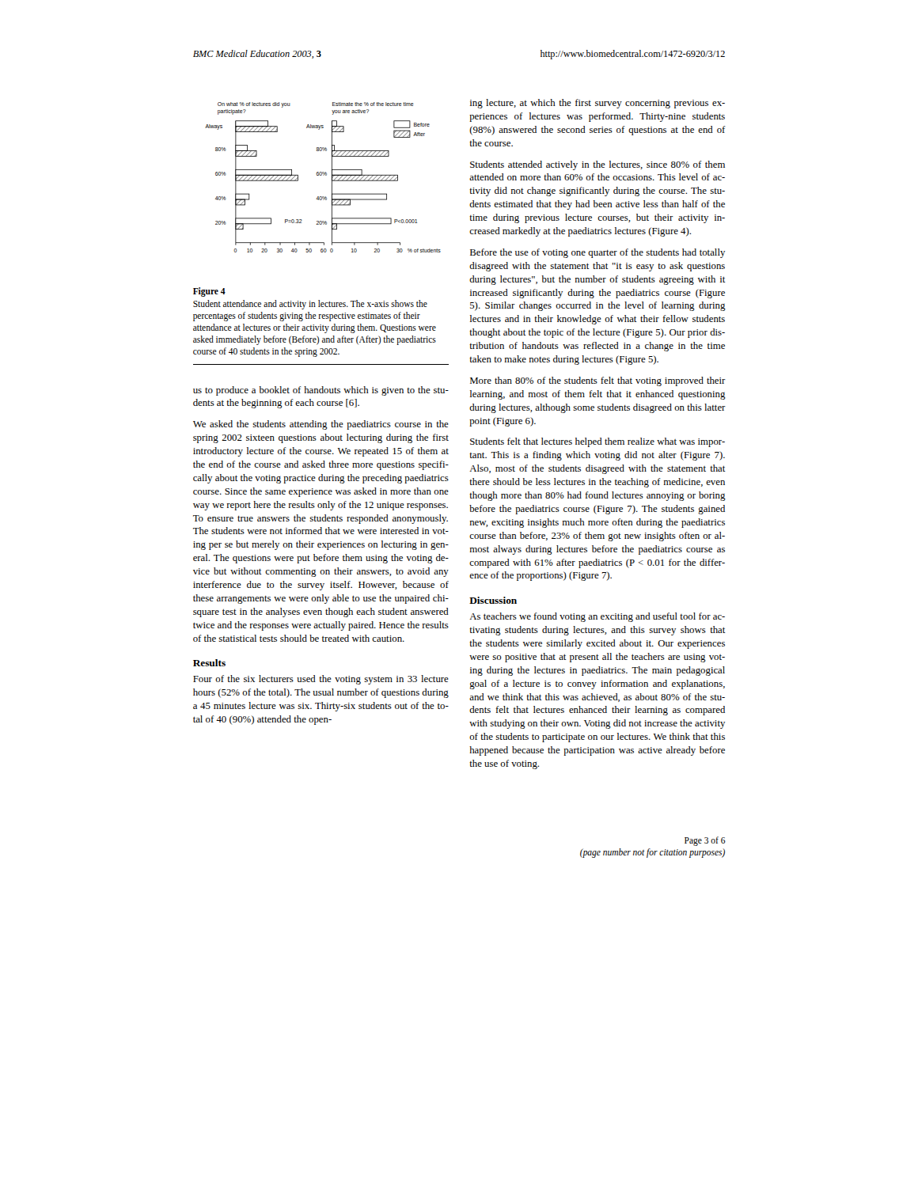BMC Medical Education 2003, 3
http://www.biomedcentral.com/1472-6920/3/12
On what % of lectures did you participate? Estimate the % of the lecture time you are active? Before After Always 80% 60% 40% 20% P=0.32 0 10 20 30 40 50 60 Always 80% 60% 40% 20% P<0.0001 0 10 20 30 % of students
Figure 4 Student attendance and activity in lectures. The x-axis shows the percentages of students giving the respective estimates of their attendance at lectures or their activity during them. Questions were asked immediately before (Before) and after (After) the paediatrics course of 40 students in the spring 2002.
us to produce a booklet of handouts which is given to the students at the beginning of each course [6].
We asked the students attending the paediatrics course in the spring 2002 sixteen questions about lecturing during the first introductory lecture of the course. We repeated 15 of them at the end of the course and asked three more questions specifically about the voting practice during the preceding paediatrics course. Since the same experience was asked in more than one way we report here the results only of the 12 unique responses. To ensure true answers the students responded anonymously. The students were not informed that we were interested in voting per se but merely on their experiences on lecturing in general. The questions were put before them using the voting device but without commenting on their answers, to avoid any interference due to the survey itself. However, because of these arrangements we were only able to use the unpaired chi-square test in the analyses even though each student answered twice and the responses were actually paired. Hence the results of the statistical tests should be treated with caution.
Results
Four of the six lecturers used the voting system in 33 lecture hours (52% of the total). The usual number of questions during a 45 minutes lecture was six. Thirty-six students out of the total of 40 (90%) attended the open-
ing lecture, at which the first survey concerning previous experiences of lectures was performed. Thirty-nine students (98%) answered the second series of questions at the end of the course.
Students attended actively in the lectures, since 80% of them attended on more than 60% of the occasions. This level of activity did not change significantly during the course. The students estimated that they had been active less than half of the time during previous lecture courses, but their activity increased markedly at the paediatrics lectures (Figure 4).
Before the use of voting one quarter of the students had totally disagreed with the statement that "it is easy to ask questions during lectures", but the number of students agreeing with it increased significantly during the paediatrics course (Figure 5). Similar changes occurred in the level of learning during lectures and in their knowledge of what their fellow students thought about the topic of the lecture (Figure 5). Our prior distribution of handouts was reflected in a change in the time taken to make notes during lectures (Figure 5).
More than 80% of the students felt that voting improved their learning, and most of them felt that it enhanced questioning during lectures, although some students disagreed on this latter point (Figure 6).
Students felt that lectures helped them realize what was important. This is a finding which voting did not alter (Figure 7). Also, most of the students disagreed with the statement that there should be less lectures in the teaching of medicine, even though more than 80% had found lectures annoying or boring before the paediatrics course (Figure 7). The students gained new, exciting insights much more often during the paediatrics course than before, 23% of them got new insights often or almost always during lectures before the paediatrics course as compared with 61% after paediatrics (P < 0.01 for the difference of the proportions) (Figure 7).
Discussion
As teachers we found voting an exciting and useful tool for activating students during lectures, and this survey shows that the students were similarly excited about it. Our experiences were so positive that at present all the teachers are using voting during the lectures in paediatrics. The main pedagogical goal of a lecture is to convey information and explanations, and we think that this was achieved, as about 80% of the students felt that lectures enhanced their learning as compared with studying on their own. Voting did not increase the activity of the students to participate on our lectures. We think that this happened because the participation was active already before the use of voting.
Page 3 of 6
(page number not for citation purposes)